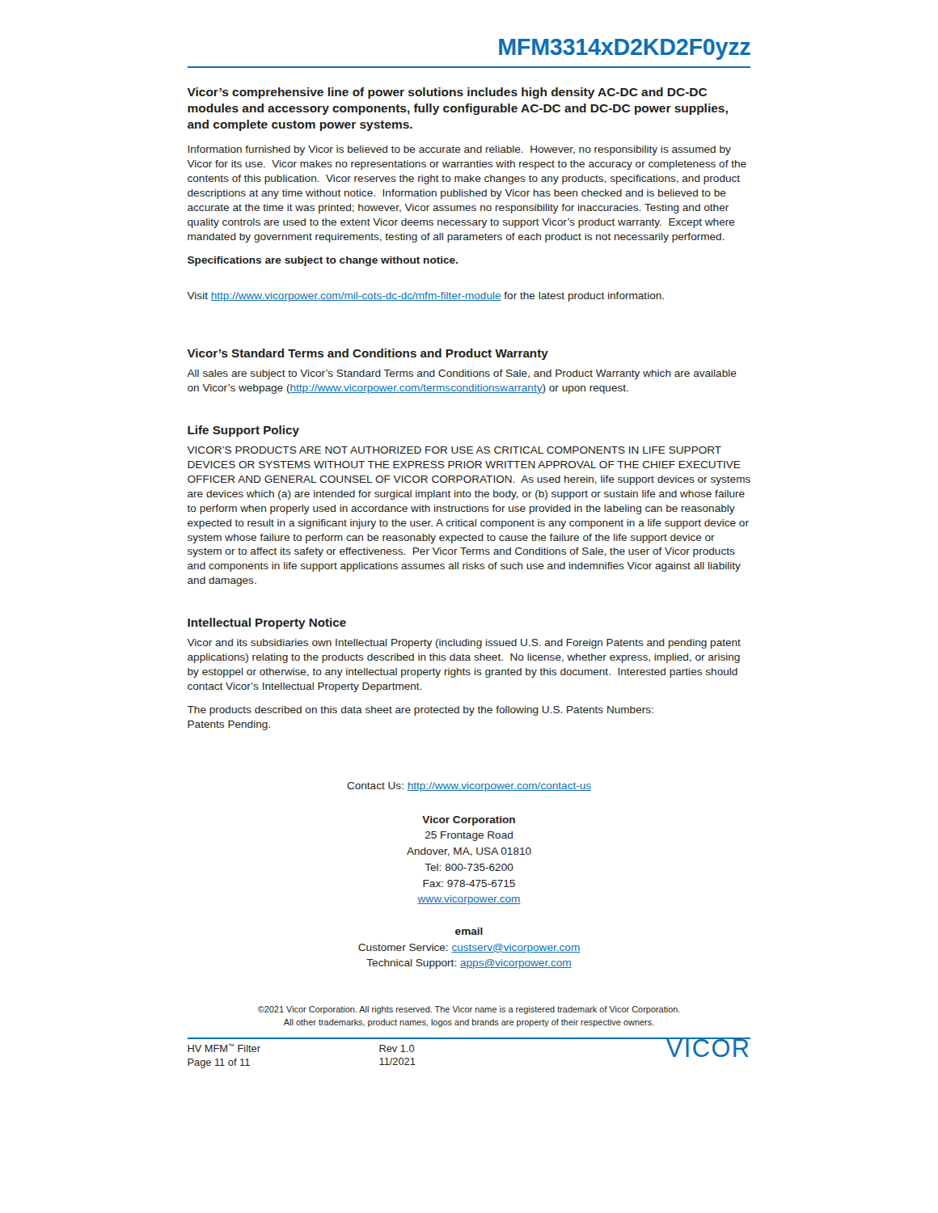MFM3314xD2KD2F0yzz
Vicor’s comprehensive line of power solutions includes high density AC-DC and DC-DC modules and accessory components, fully configurable AC-DC and DC-DC power supplies, and complete custom power systems.
Information furnished by Vicor is believed to be accurate and reliable. However, no responsibility is assumed by Vicor for its use. Vicor makes no representations or warranties with respect to the accuracy or completeness of the contents of this publication. Vicor reserves the right to make changes to any products, specifications, and product descriptions at any time without notice. Information published by Vicor has been checked and is believed to be accurate at the time it was printed; however, Vicor assumes no responsibility for inaccuracies. Testing and other quality controls are used to the extent Vicor deems necessary to support Vicor’s product warranty. Except where mandated by government requirements, testing of all parameters of each product is not necessarily performed.
Specifications are subject to change without notice.
Visit http://www.vicorpower.com/mil-cots-dc-dc/mfm-filter-module for the latest product information.
Vicor’s Standard Terms and Conditions and Product Warranty
All sales are subject to Vicor’s Standard Terms and Conditions of Sale, and Product Warranty which are available on Vicor’s webpage (http://www.vicorpower.com/termsconditionswarranty) or upon request.
Life Support Policy
VICOR’S PRODUCTS ARE NOT AUTHORIZED FOR USE AS CRITICAL COMPONENTS IN LIFE SUPPORT DEVICES OR SYSTEMS WITHOUT THE EXPRESS PRIOR WRITTEN APPROVAL OF THE CHIEF EXECUTIVE OFFICER AND GENERAL COUNSEL OF VICOR CORPORATION. As used herein, life support devices or systems are devices which (a) are intended for surgical implant into the body, or (b) support or sustain life and whose failure to perform when properly used in accordance with instructions for use provided in the labeling can be reasonably expected to result in a significant injury to the user. A critical component is any component in a life support device or system whose failure to perform can be reasonably expected to cause the failure of the life support device or system or to affect its safety or effectiveness. Per Vicor Terms and Conditions of Sale, the user of Vicor products and components in life support applications assumes all risks of such use and indemnifies Vicor against all liability and damages.
Intellectual Property Notice
Vicor and its subsidiaries own Intellectual Property (including issued U.S. and Foreign Patents and pending patent applications) relating to the products described in this data sheet. No license, whether express, implied, or arising by estoppel or otherwise, to any intellectual property rights is granted by this document. Interested parties should contact Vicor’s Intellectual Property Department.
The products described on this data sheet are protected by the following U.S. Patents Numbers:
Patents Pending.
Contact Us: http://www.vicorpower.com/contact-us
Vicor Corporation
25 Frontage Road
Andover, MA, USA 01810
Tel: 800-735-6200
Fax: 978-475-6715
www.vicorpower.com
email
Customer Service: custserv@vicorpower.com
Technical Support: apps@vicorpower.com
©2021 Vicor Corporation. All rights reserved. The Vicor name is a registered trademark of Vicor Corporation.
All other trademarks, product names, logos and brands are property of their respective owners.
HV MFM™ Filter
Page 11 of 11
Rev 1.0
11/2021
VICOR